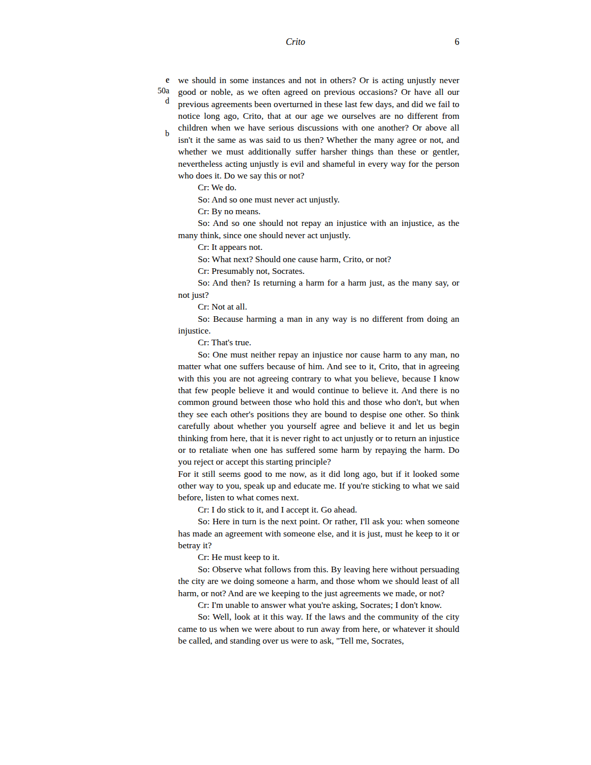Crito 6
we should in some instances and not in others? Or is acting unjustly never good or noble, as we often agreed on previous occasions? Or have all our previous agreements been overturned in these last few days, and did we fail to notice long ago, Crito, that at our age we ourselves are no different from children when we have serious discussions with one another? Or above all isn't it the same as was said to us then? Whether the many agree or not, and whether we must additionally suffer harsher things than these or gentler, nevertheless acting unjustly is evil and shameful in every way for the person who does it. Do we say this or not?b
Cr: We do.
So: And so one must never act unjustly.
Cr: By no means.
So: And so one should not repay an injustice with an injustice, as the many think, since one should never act unjustly.
Cr: It appears not.c
So: What next? Should one cause harm, Crito, or not?
Cr: Presumably not, Socrates.
So: And then? Is returning a harm for a harm just, as the many say, or not just?
Cr: Not at all.
So: Because harming a man in any way is no different from doing an injustice.
Cr: That's true.
So: One must neither repay an injustice nor cause harm to any man, no matter what one suffers because of him. And see to it, Crito, that in agreeing with this you are not agreeing contrary to what you believe, because I know that few people believe it and would continue to believe it. And there is no common ground between those who hold this and those who don't, but when they see each other's positions they are bound to despise one other. So think carefully about whether you yourself agree and believe it and let us begin thinking from here, that it is never right to act unjustly or to return an injustice or to retaliate when one has suffered some harm by repaying the harm. Do you reject or accept this starting principle?d
For it still seems good to me now, as it did long ago, but if it looked some other way to you, speak up and educate me. If you're sticking to what we said before, listen to what comes next.e
Cr: I do stick to it, and I accept it. Go ahead.
So: Here in turn is the next point. Or rather, I'll ask you: when someone has made an agreement with someone else, and it is just, must he keep to it or betray it?
Cr: He must keep to it.
So: Observe what follows from this. By leaving here without persuading the city are we doing someone a harm, and those whom we should least of all harm, or not? And are we keeping to the just agreements we made, or not?50a
Cr: I'm unable to answer what you're asking, Socrates; I don't know.
So: Well, look at it this way. If the laws and the community of the city came to us when we were about to run away from here, or whatever it should be called, and standing over us were to ask, "Tell me, Socrates,